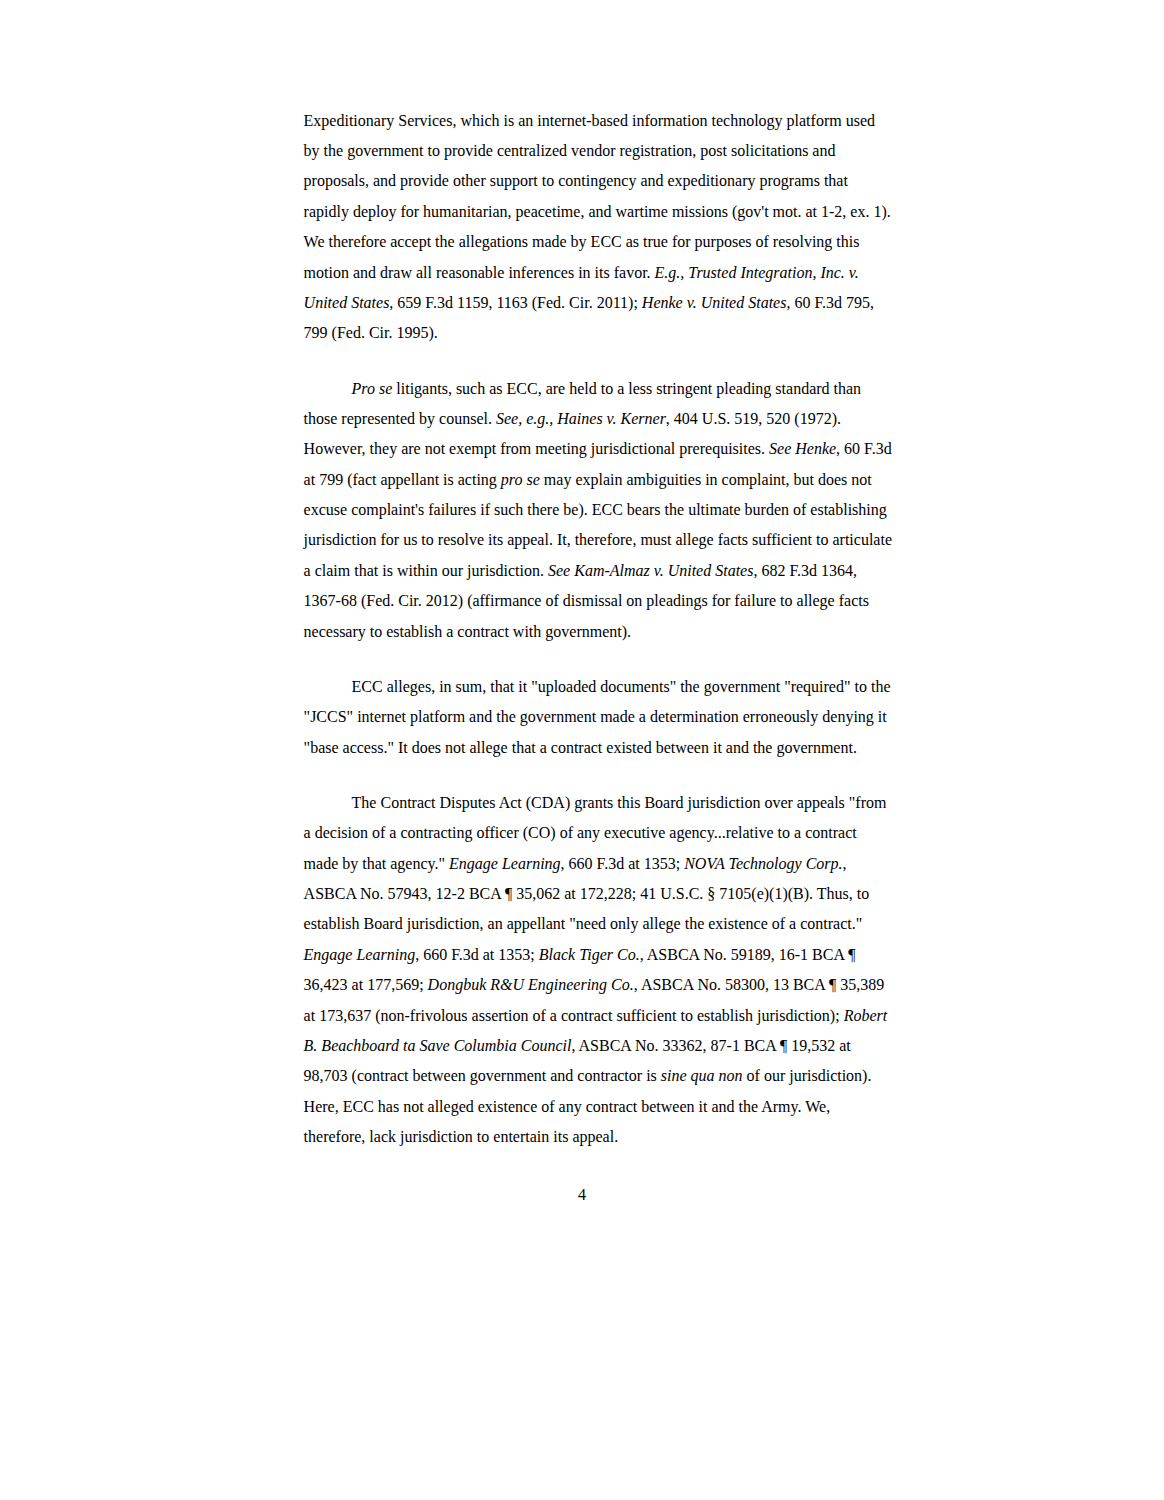Expeditionary Services, which is an internet-based information technology platform used by the government to provide centralized vendor registration, post solicitations and proposals, and provide other support to contingency and expeditionary programs that rapidly deploy for humanitarian, peacetime, and wartime missions (gov't mot. at 1-2, ex. 1). We therefore accept the allegations made by ECC as true for purposes of resolving this motion and draw all reasonable inferences in its favor. E.g., Trusted Integration, Inc. v. United States, 659 F.3d 1159, 1163 (Fed. Cir. 2011); Henke v. United States, 60 F.3d 795, 799 (Fed. Cir. 1995).
Pro se litigants, such as ECC, are held to a less stringent pleading standard than those represented by counsel. See, e.g., Haines v. Kerner, 404 U.S. 519, 520 (1972). However, they are not exempt from meeting jurisdictional prerequisites. See Henke, 60 F.3d at 799 (fact appellant is acting pro se may explain ambiguities in complaint, but does not excuse complaint's failures if such there be). ECC bears the ultimate burden of establishing jurisdiction for us to resolve its appeal. It, therefore, must allege facts sufficient to articulate a claim that is within our jurisdiction. See Kam-Almaz v. United States, 682 F.3d 1364, 1367-68 (Fed. Cir. 2012) (affirmance of dismissal on pleadings for failure to allege facts necessary to establish a contract with government).
ECC alleges, in sum, that it "uploaded documents" the government "required" to the "JCCS" internet platform and the government made a determination erroneously denying it "base access." It does not allege that a contract existed between it and the government.
The Contract Disputes Act (CDA) grants this Board jurisdiction over appeals "from a decision of a contracting officer (CO) of any executive agency...relative to a contract made by that agency." Engage Learning, 660 F.3d at 1353; NOVA Technology Corp., ASBCA No. 57943, 12-2 BCA ¶ 35,062 at 172,228; 41 U.S.C. § 7105(e)(1)(B). Thus, to establish Board jurisdiction, an appellant "need only allege the existence of a contract." Engage Learning, 660 F.3d at 1353; Black Tiger Co., ASBCA No. 59189, 16-1 BCA ¶ 36,423 at 177,569; Dongbuk R&U Engineering Co., ASBCA No. 58300, 13 BCA ¶ 35,389 at 173,637 (non-frivolous assertion of a contract sufficient to establish jurisdiction); Robert B. Beachboard ta Save Columbia Council, ASBCA No. 33362, 87-1 BCA ¶ 19,532 at 98,703 (contract between government and contractor is sine qua non of our jurisdiction). Here, ECC has not alleged existence of any contract between it and the Army. We, therefore, lack jurisdiction to entertain its appeal.
4